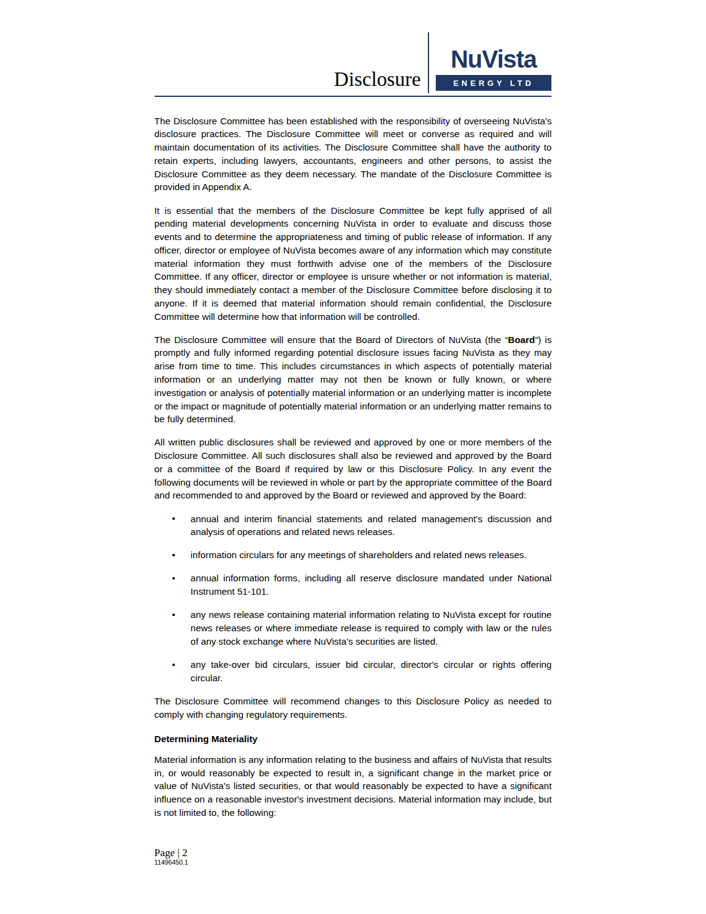Disclosure
NuVista ENERGY LTD
The Disclosure Committee has been established with the responsibility of overseeing NuVista's disclosure practices. The Disclosure Committee will meet or converse as required and will maintain documentation of its activities. The Disclosure Committee shall have the authority to retain experts, including lawyers, accountants, engineers and other persons, to assist the Disclosure Committee as they deem necessary. The mandate of the Disclosure Committee is provided in Appendix A.
It is essential that the members of the Disclosure Committee be kept fully apprised of all pending material developments concerning NuVista in order to evaluate and discuss those events and to determine the appropriateness and timing of public release of information. If any officer, director or employee of NuVista becomes aware of any information which may constitute material information they must forthwith advise one of the members of the Disclosure Committee. If any officer, director or employee is unsure whether or not information is material, they should immediately contact a member of the Disclosure Committee before disclosing it to anyone. If it is deemed that material information should remain confidential, the Disclosure Committee will determine how that information will be controlled.
The Disclosure Committee will ensure that the Board of Directors of NuVista (the “Board”) is promptly and fully informed regarding potential disclosure issues facing NuVista as they may arise from time to time. This includes circumstances in which aspects of potentially material information or an underlying matter may not then be known or fully known, or where investigation or analysis of potentially material information or an underlying matter is incomplete or the impact or magnitude of potentially material information or an underlying matter remains to be fully determined.
All written public disclosures shall be reviewed and approved by one or more members of the Disclosure Committee. All such disclosures shall also be reviewed and approved by the Board or a committee of the Board if required by law or this Disclosure Policy. In any event the following documents will be reviewed in whole or part by the appropriate committee of the Board and recommended to and approved by the Board or reviewed and approved by the Board:
annual and interim financial statements and related management's discussion and analysis of operations and related news releases.
information circulars for any meetings of shareholders and related news releases.
annual information forms, including all reserve disclosure mandated under National Instrument 51-101.
any news release containing material information relating to NuVista except for routine news releases or where immediate release is required to comply with law or the rules of any stock exchange where NuVista's securities are listed.
any take-over bid circulars, issuer bid circular, director's circular or rights offering circular.
The Disclosure Committee will recommend changes to this Disclosure Policy as needed to comply with changing regulatory requirements.
Determining Materiality
Material information is any information relating to the business and affairs of NuVista that results in, or would reasonably be expected to result in, a significant change in the market price or value of NuVista's listed securities, or that would reasonably be expected to have a significant influence on a reasonable investor's investment decisions. Material information may include, but is not limited to, the following:
Page | 2
11496450.1